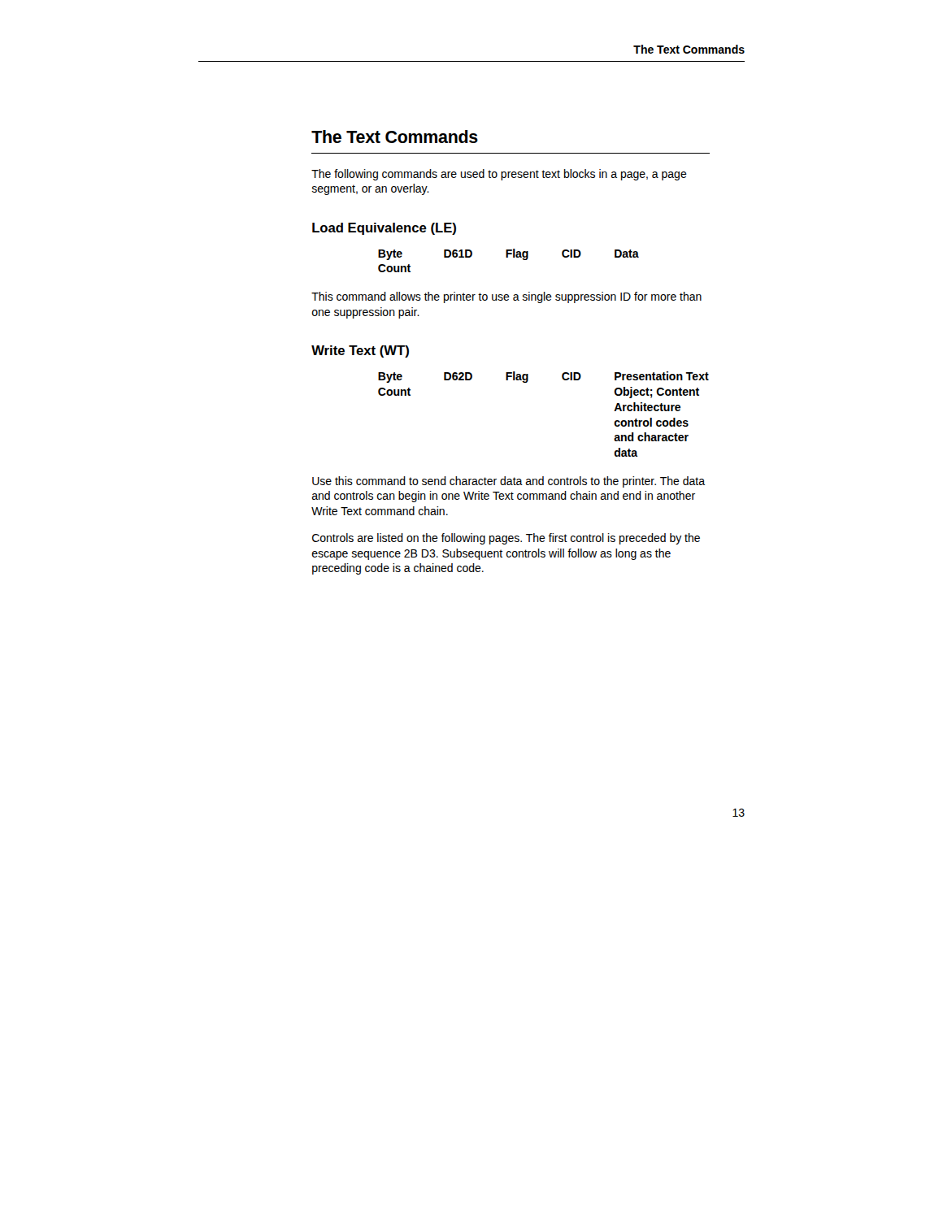The Text Commands
The Text Commands
The following commands are used to present text blocks in a page, a page segment, or an overlay.
Load Equivalence (LE)
| Byte Count | D61D | Flag | CID | Data |
This command allows the printer to use a single suppression ID for more than one suppression pair.
Write Text (WT)
| Byte Count | D62D | Flag | CID | Presentation Text Object; Content Architecture control codes and character data |
Use this command to send character data and controls to the printer. The data and controls can begin in one Write Text command chain and end in another Write Text command chain.
Controls are listed on the following pages. The first control is preceded by the escape sequence 2B D3. Subsequent controls will follow as long as the preceding code is a chained code.
13